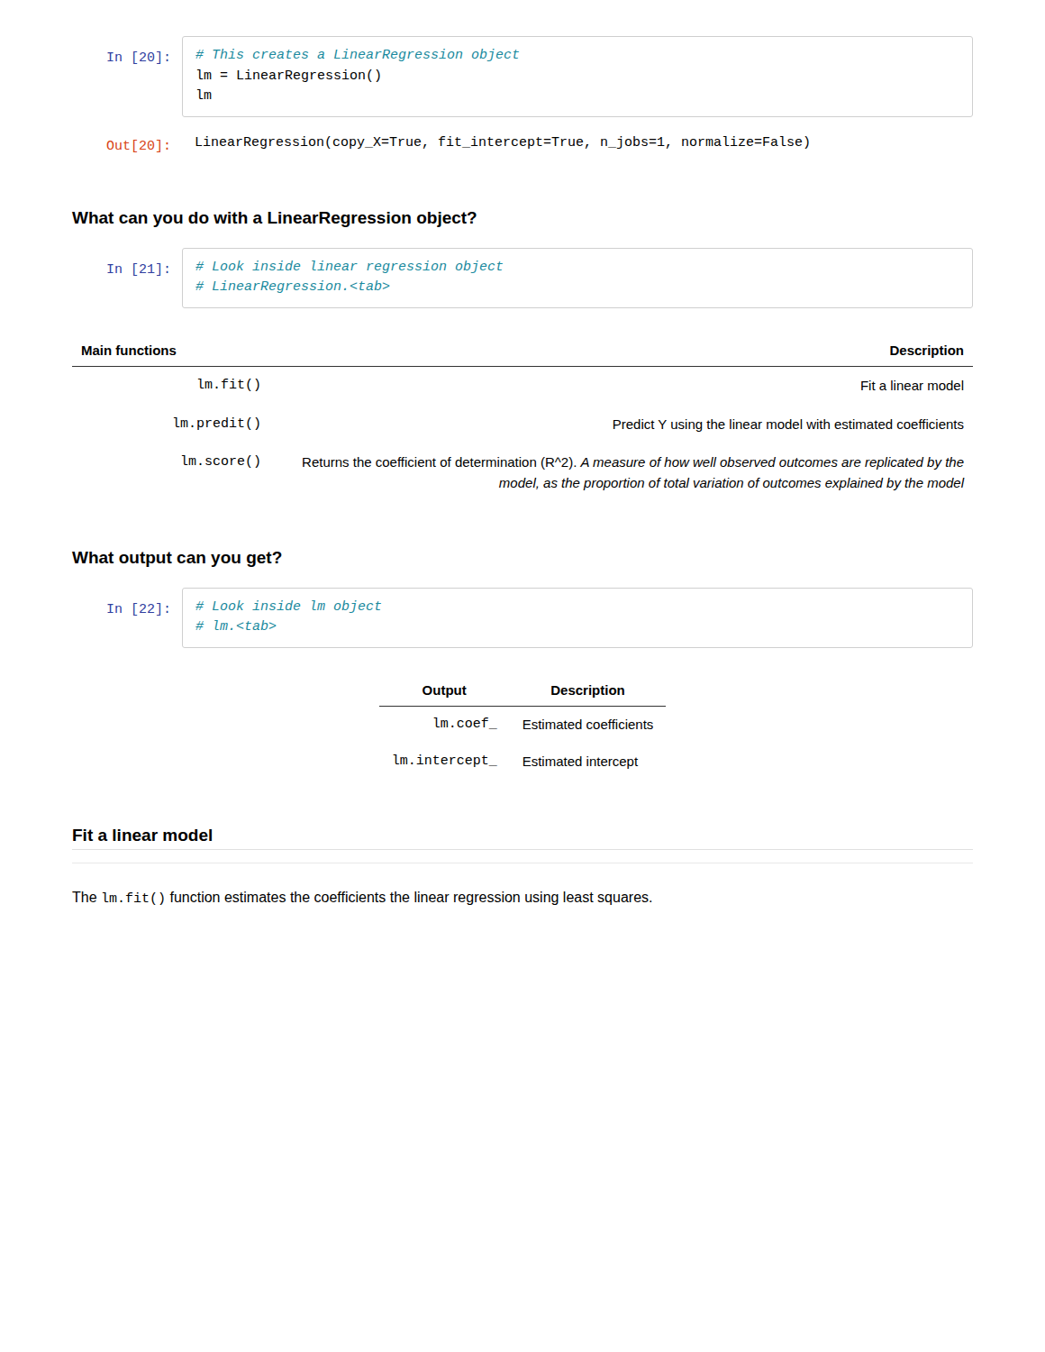In [20]:
# This creates a LinearRegression object lm = LinearRegression() lm
Out[20]:
LinearRegression(copy_X=True, fit_intercept=True, n_jobs=1, normalize=False)
What can you do with a LinearRegression object?
In [21]:
# Look inside linear regression object # LinearRegression.<tab>
| Main functions | Description |
| --- | --- |
| lm.fit() | Fit a linear model |
| lm.predit() | Predict Y using the linear model with estimated coefficients |
| lm.score() | Returns the coefficient of determination (R^2). A measure of how well observed outcomes are replicated by the model, as the proportion of total variation of outcomes explained by the model |
What output can you get?
In [22]:
# Look inside lm object # lm.<tab>
| Output | Description |
| --- | --- |
| lm.coef_ | Estimated coefficients |
| lm.intercept_ | Estimated intercept |
Fit a linear model
The lm.fit() function estimates the coefficients the linear regression using least squares.